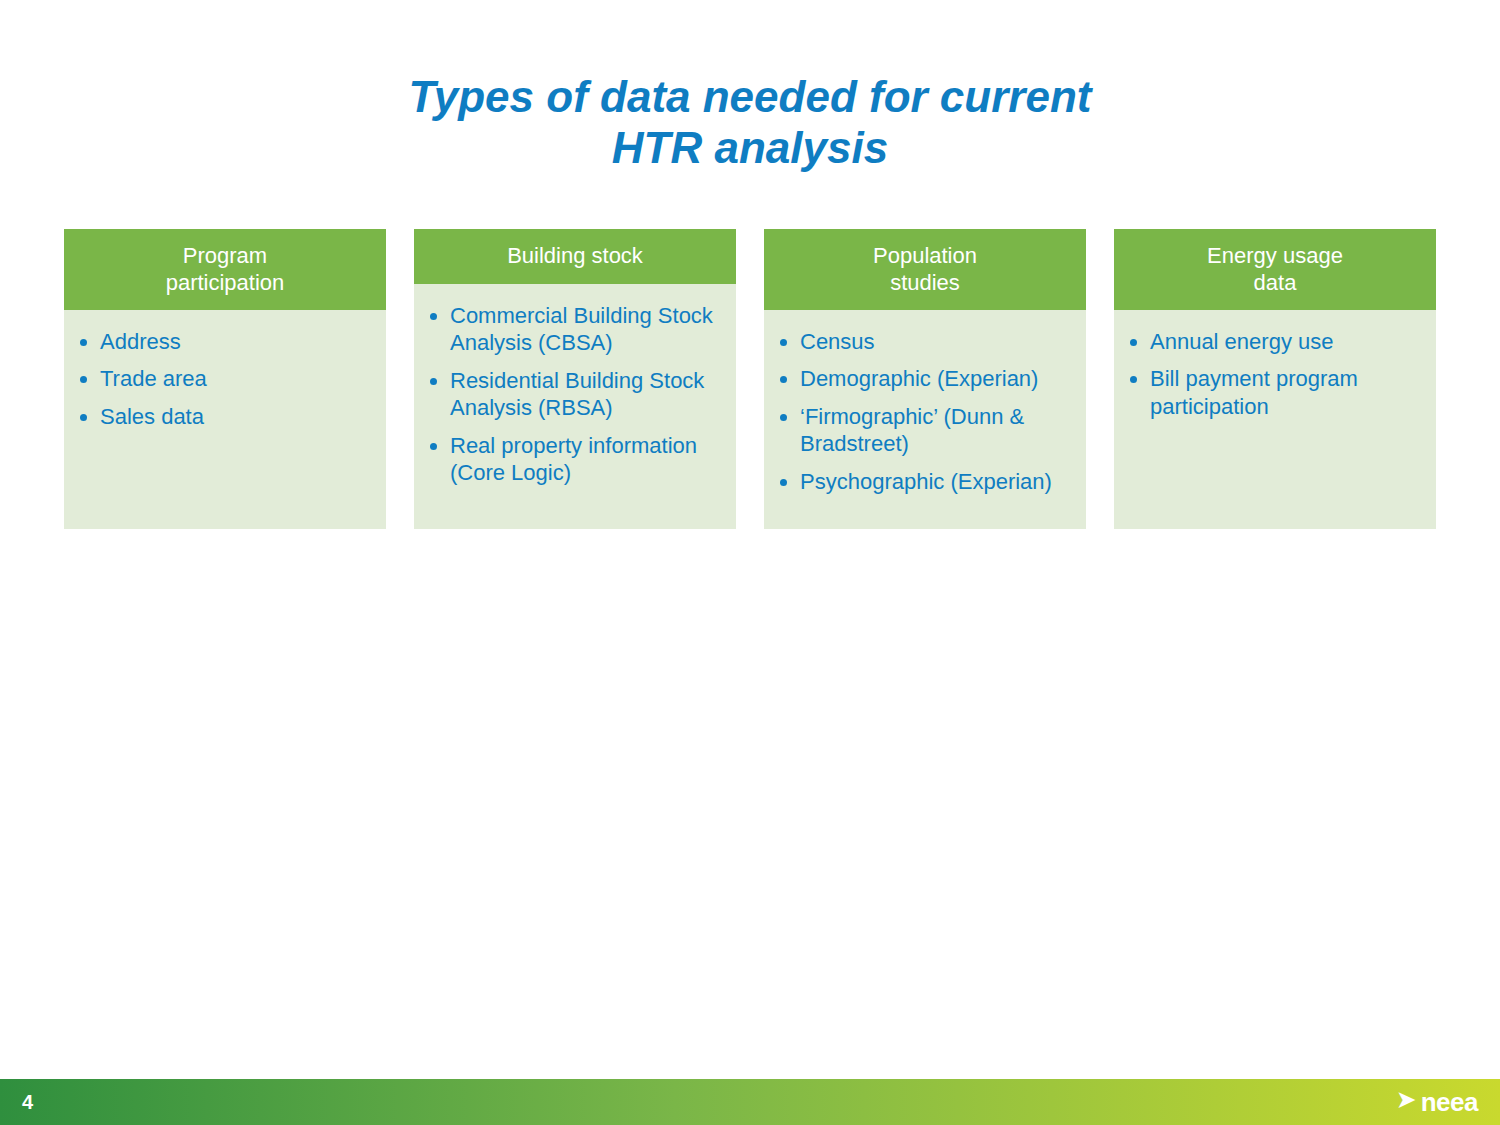Types of data needed for current
HTR analysis
Program
participation
Address
Trade area
Sales data
Building stock
Commercial Building Stock Analysis (CBSA)
Residential Building Stock Analysis (RBSA)
Real property information (Core Logic)
Population
studies
Census
Demographic (Experian)
‘Firmographic’ (Dunn & Bradstreet)
Psychographic (Experian)
Energy usage
data
Annual energy use
Bill payment program participation
4 ➤neea